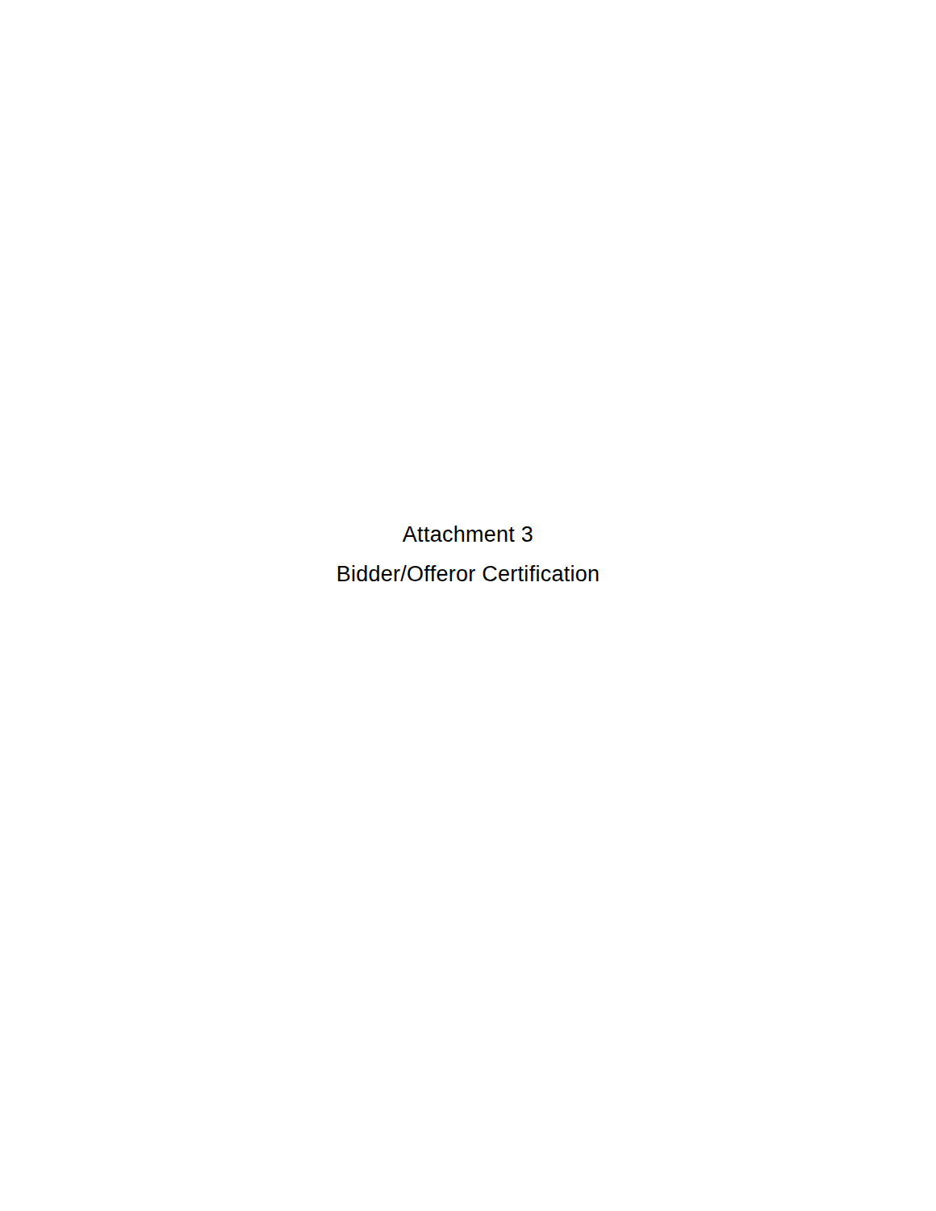Attachment 3
Bidder/Offeror Certification